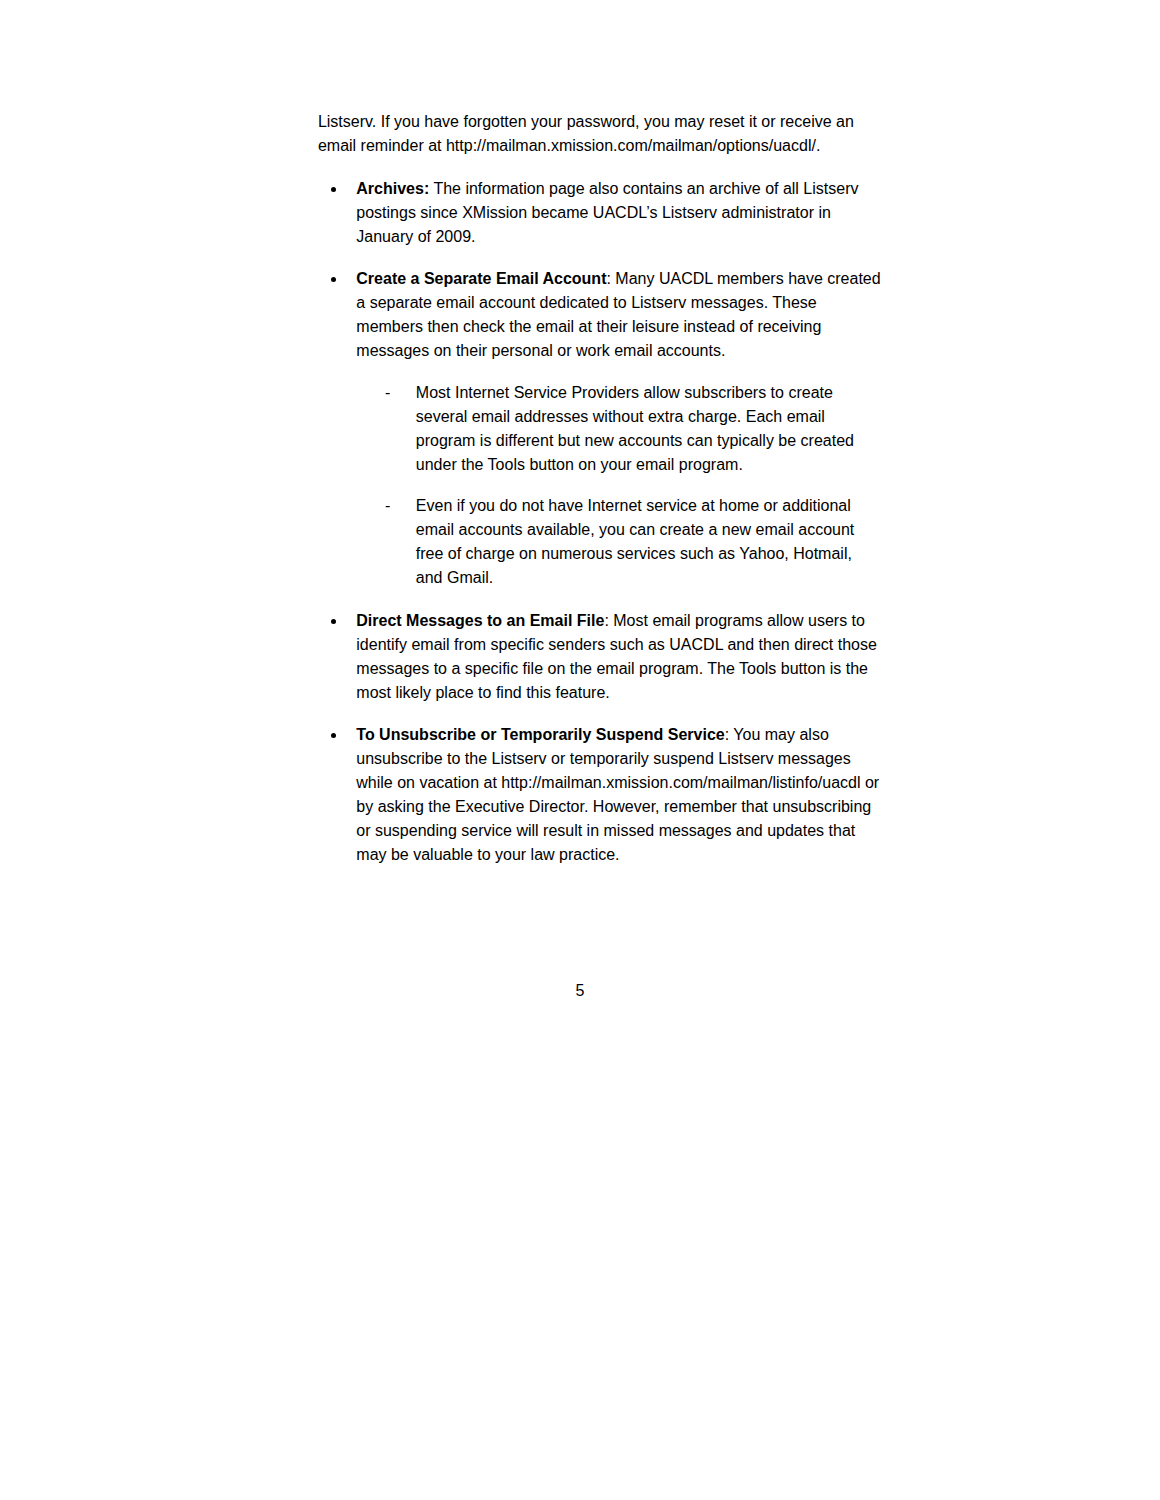Listserv. If you have forgotten your password, you may reset it or receive an email reminder at http://mailman.xmission.com/mailman/options/uacdl/.
Archives: The information page also contains an archive of all Listserv postings since XMission became UACDL’s Listserv administrator in January of 2009.
Create a Separate Email Account: Many UACDL members have created a separate email account dedicated to Listserv messages. These members then check the email at their leisure instead of receiving messages on their personal or work email accounts.
Most Internet Service Providers allow subscribers to create several email addresses without extra charge. Each email program is different but new accounts can typically be created under the Tools button on your email program.
Even if you do not have Internet service at home or additional email accounts available, you can create a new email account free of charge on numerous services such as Yahoo, Hotmail, and Gmail.
Direct Messages to an Email File: Most email programs allow users to identify email from specific senders such as UACDL and then direct those messages to a specific file on the email program. The Tools button is the most likely place to find this feature.
To Unsubscribe or Temporarily Suspend Service: You may also unsubscribe to the Listserv or temporarily suspend Listserv messages while on vacation at http://mailman.xmission.com/mailman/listinfo/uacdl or by asking the Executive Director. However, remember that unsubscribing or suspending service will result in missed messages and updates that may be valuable to your law practice.
5